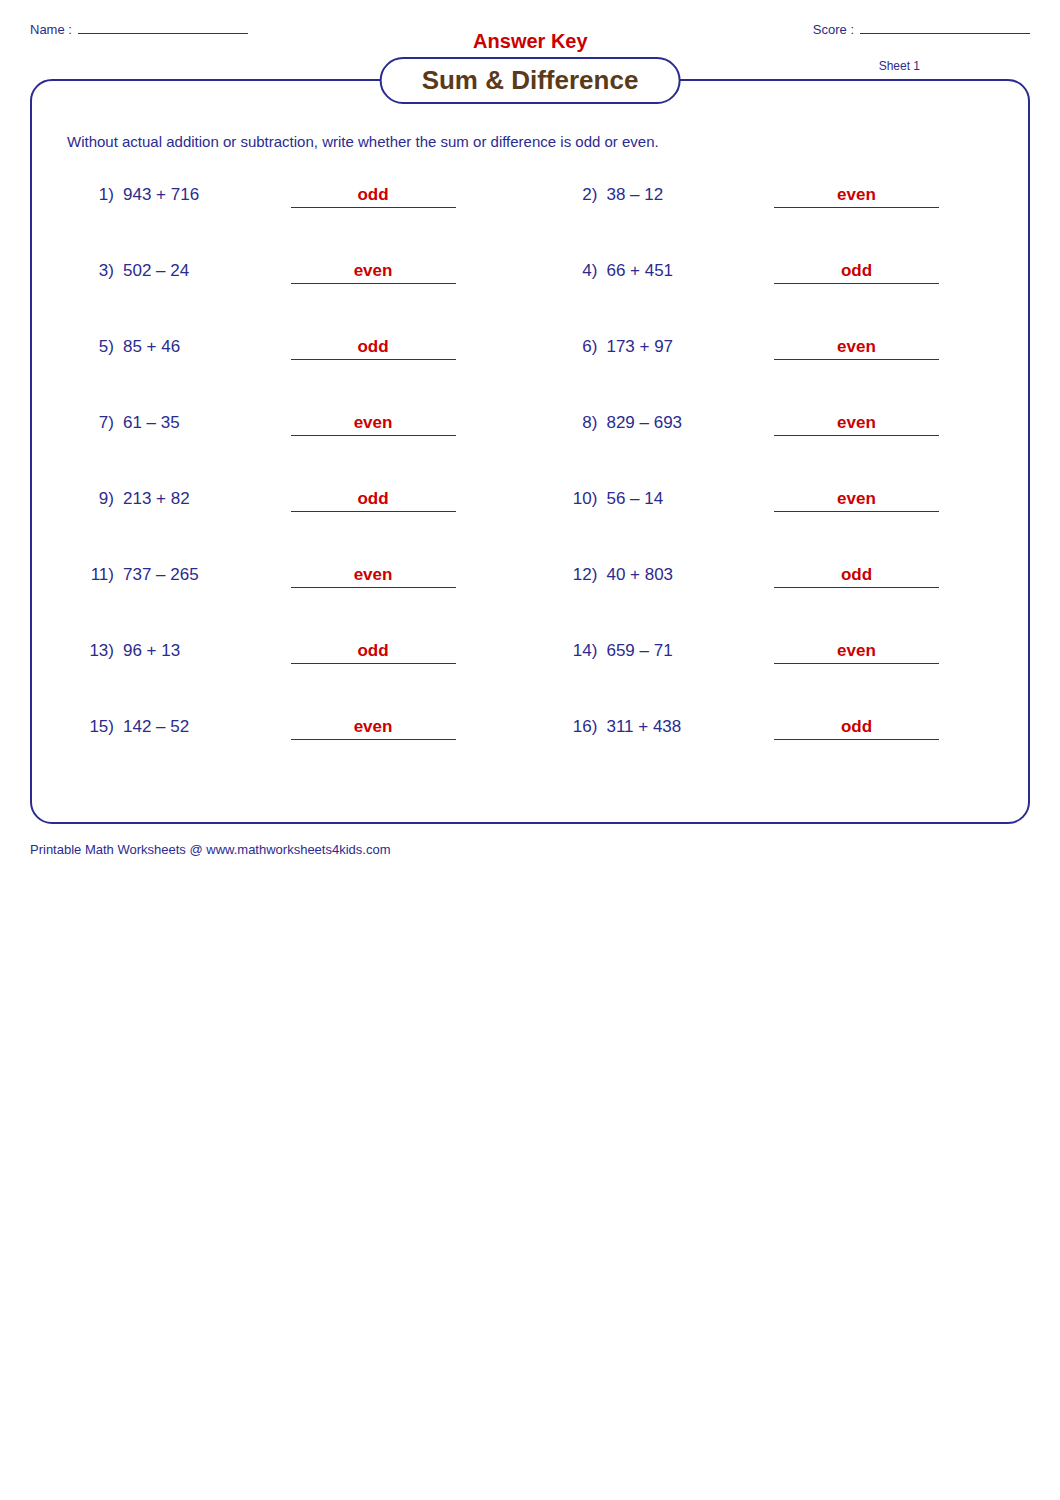Name :
Answer Key
Score :
Sheet 1
Sum & Difference
Without actual addition or subtraction, write whether the sum or difference is odd or even.
| 1) | 943 + 716 | odd | | 2) | 38 – 12 | even |
| 3) | 502 – 24 | even | | 4) | 66 + 451 | odd |
| 5) | 85 + 46 | odd | | 6) | 173 + 97 | even |
| 7) | 61 – 35 | even | | 8) | 829 – 693 | even |
| 9) | 213 + 82 | odd | | 10) | 56 – 14 | even |
| 11) | 737 – 265 | even | | 12) | 40 + 803 | odd |
| 13) | 96 + 13 | odd | | 14) | 659 – 71 | even |
| 15) | 142 – 52 | even | | 16) | 311 + 438 | odd |
Printable Math Worksheets @ www.mathworksheets4kids.com